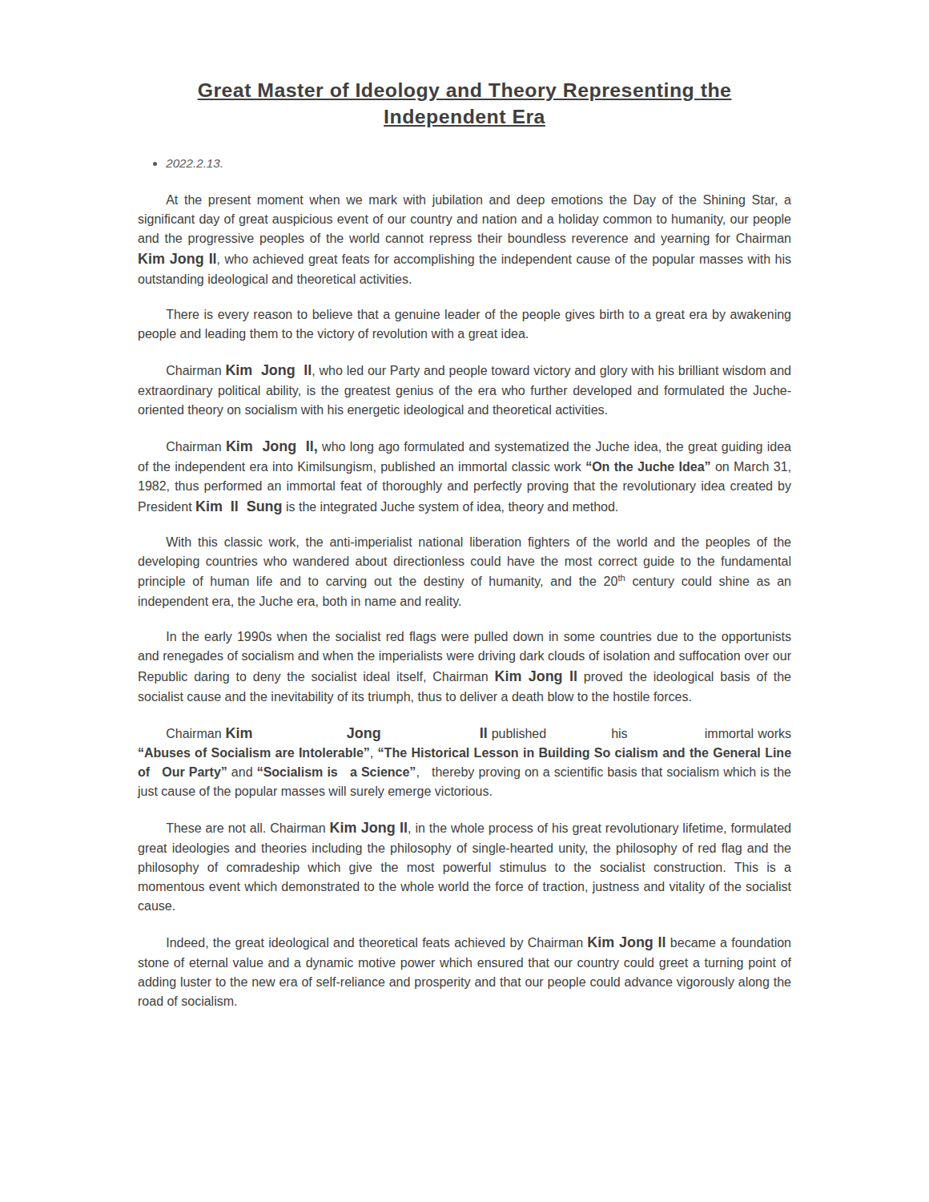Great Master of Ideology and Theory Representing the Independent Era
2022.2.13.
At the present moment when we mark with jubilation and deep emotions the Day of the Shining Star, a significant day of great auspicious event of our country and nation and a holiday common to humanity, our people and the progressive peoples of the world cannot repress their boundless reverence and yearning for Chairman Kim Jong Il, who achieved great feats for accomplishing the independent cause of the popular masses with his outstanding ideological and theoretical activities.
There is every reason to believe that a genuine leader of the people gives birth to a great era by awakening people and leading them to the victory of revolution with a great idea.
Chairman Kim Jong Il, who led our Party and people toward victory and glory with his brilliant wisdom and extraordinary political ability, is the greatest genius of the era who further developed and formulated the Juche-oriented theory on socialism with his energetic ideological and theoretical activities.
Chairman Kim Jong Il, who long ago formulated and systematized the Juche idea, the great guiding idea of the independent era into Kimilsungism, published an immortal classic work “On the Juche Idea” on March 31, 1982, thus performed an immortal feat of thoroughly and perfectly proving that the revolutionary idea created by President Kim Il Sung is the integrated Juche system of idea, theory and method.
With this classic work, the anti-imperialist national liberation fighters of the world and the peoples of the developing countries who wandered about directionless could have the most correct guide to the fundamental principle of human life and to carving out the destiny of humanity, and the 20th century could shine as an independent era, the Juche era, both in name and reality.
In the early 1990s when the socialist red flags were pulled down in some countries due to the opportunists and renegades of socialism and when the imperialists were driving dark clouds of isolation and suffocation over our Republic daring to deny the socialist ideal itself, Chairman Kim Jong Il proved the ideological basis of the socialist cause and the inevitability of its triumph, thus to deliver a death blow to the hostile forces.
Chairman Kim Jong Il published his immortal works “Abuses of Socialism are Intolerable”, “The Historical Lesson in Building So cialism and the General Line of Our Party” and “Socialism is a Science”, thereby proving on a scientific basis that socialism which is the just cause of the popular masses will surely emerge victorious.
These are not all. Chairman Kim Jong Il, in the whole process of his great revolutionary lifetime, formulated great ideologies and theories including the philosophy of single-hearted unity, the philosophy of red flag and the philosophy of comradeship which give the most powerful stimulus to the socialist construction. This is a momentous event which demonstrated to the whole world the force of traction, justness and vitality of the socialist cause.
Indeed, the great ideological and theoretical feats achieved by Chairman Kim Jong Il became a foundation stone of eternal value and a dynamic motive power which ensured that our country could greet a turning point of adding luster to the new era of self-reliance and prosperity and that our people could advance vigorously along the road of socialism.